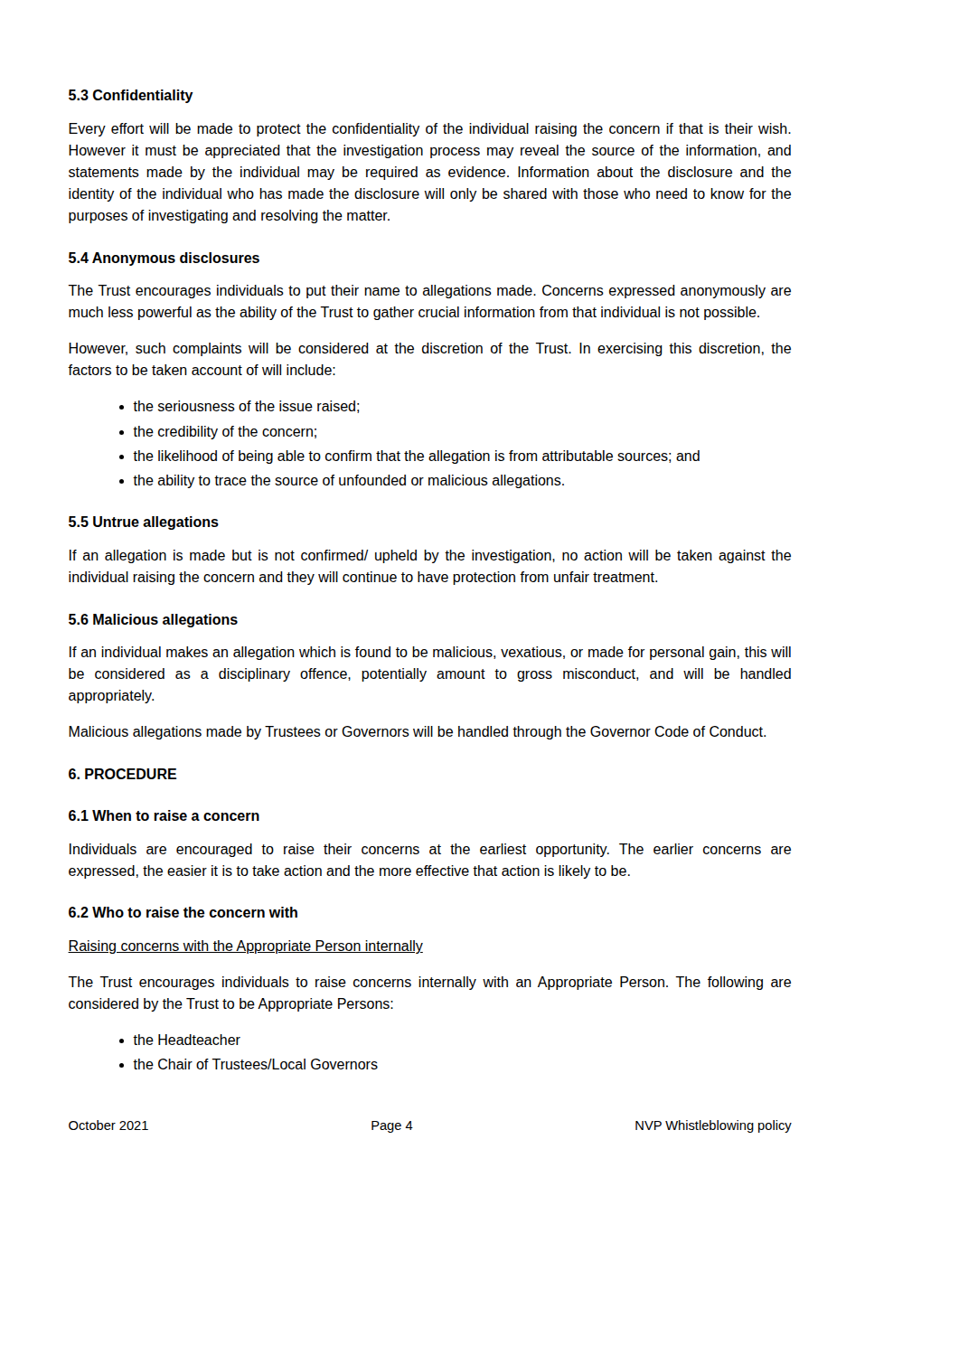5.3 Confidentiality
Every effort will be made to protect the confidentiality of the individual raising the concern if that is their wish. However it must be appreciated that the investigation process may reveal the source of the information, and statements made by the individual may be required as evidence. Information about the disclosure and the identity of the individual who has made the disclosure will only be shared with those who need to know for the purposes of investigating and resolving the matter.
5.4 Anonymous disclosures
The Trust encourages individuals to put their name to allegations made. Concerns expressed anonymously are much less powerful as the ability of the Trust to gather crucial information from that individual is not possible.
However, such complaints will be considered at the discretion of the Trust. In exercising this discretion, the factors to be taken account of will include:
the seriousness of the issue raised;
the credibility of the concern;
the likelihood of being able to confirm that the allegation is from attributable sources; and
the ability to trace the source of unfounded or malicious allegations.
5.5 Untrue allegations
If an allegation is made but is not confirmed/ upheld by the investigation, no action will be taken against the individual raising the concern and they will continue to have protection from unfair treatment.
5.6 Malicious allegations
If an individual makes an allegation which is found to be malicious, vexatious, or made for personal gain, this will be considered as a disciplinary offence, potentially amount to gross misconduct, and will be handled appropriately.
Malicious allegations made by Trustees or Governors will be handled through the Governor Code of Conduct.
6. PROCEDURE
6.1 When to raise a concern
Individuals are encouraged to raise their concerns at the earliest opportunity. The earlier concerns are expressed, the easier it is to take action and the more effective that action is likely to be.
6.2 Who to raise the concern with
Raising concerns with the Appropriate Person internally
The Trust encourages individuals to raise concerns internally with an Appropriate Person. The following are considered by the Trust to be Appropriate Persons:
the Headteacher
the Chair of Trustees/Local Governors
October 2021 Page 4 NVP Whistleblowing policy